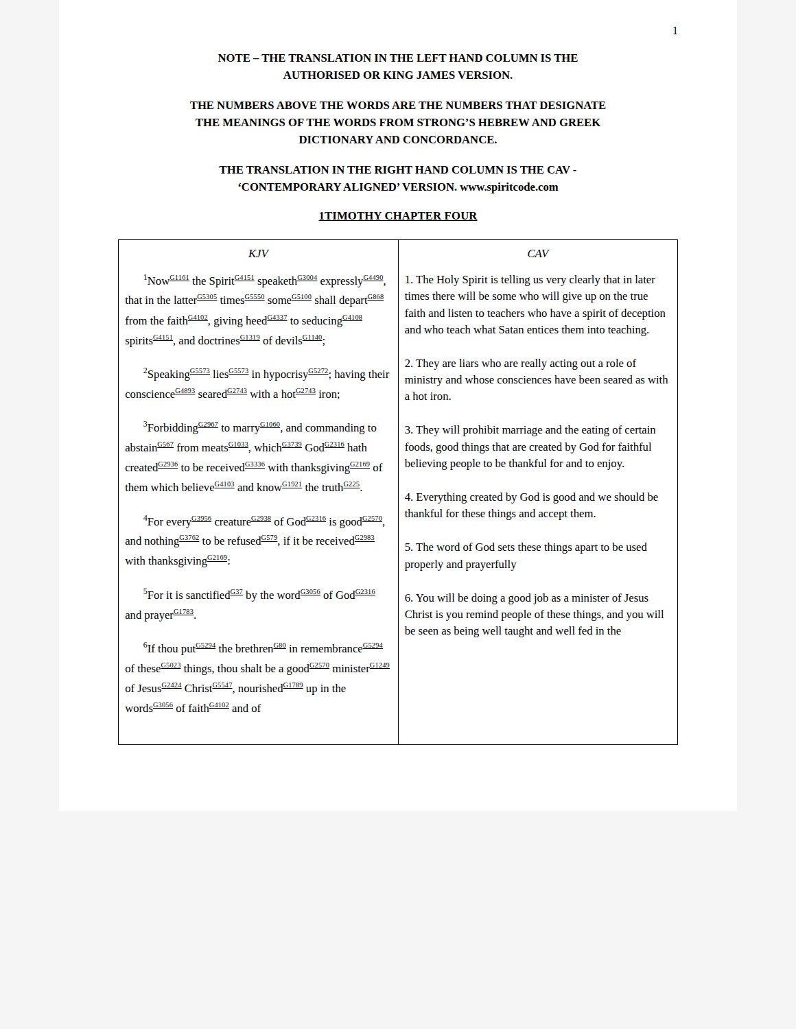1
Note – the translation in the left hand column is the authorised or King James Version.
The numbers above the words are the numbers that designate the meanings of the words from Strong’s Hebrew and Greek Dictionary and Concordance.
The translation in the right hand column is the CAV - ‘Contemporary Aligned’ Version. www.spiritcode.com
1Timothy Chapter Four
| KJV | CAV |
| --- | --- |
| 1 Now G1161 the Spirit G4151 speaketh G3004 expressly G4490 , that in the latter G5305 times G5550 some G5100 shall depart G868 from the faith G4102 , giving heed G4337 to seducing G4108 spirits G4151 , and doctrines G1319 of devils G1140 ; 2 Speaking G5573 lies G5573 in hypocrisy G5272 ; having their conscience G4893 seared G2743 with a hot G2743 iron; 3 Forbidding G2967 to marry G1060 , and commanding to abstain G567 from meats G1033 , which G3739 God G2316 hath created G2936 to be received G3336 with thanksgiving G2169 of them which believe G4103 and know G1921 the truth G225 . 4 For every G3956 creature G2938 of God G2316 is good G2570 , and nothing G3762 to be refused G579 , if it be received G2983 with thanksgiving G2169 : 5 For it is sanctified G37 by the word G3056 of God G2316 and prayer G1783 . 6 If thou put G5294 the brethren G80 in remembrance G5294 of these G5023 things, thou shalt be a good G2570 minister G1249 of Jesus G2424 Christ G5547 , nourished G1789 up in the words G3056 of faith G4102 and of | 1. The Holy Spirit is telling us very clearly that in later times there will be some who will give up on the true faith and listen to teachers who have a spirit of deception and who teach what Satan entices them into teaching. 2. They are liars who are really acting out a role of ministry and whose consciences have been seared as with a hot iron. 3. They will prohibit marriage and the eating of certain foods, good things that are created by God for faithful believing people to be thankful for and to enjoy. 4. Everything created by God is good and we should be thankful for these things and accept them. 5. The word of God sets these things apart to be used properly and prayerfully 6. You will be doing a good job as a minister of Jesus Christ is you remind people of these things, and you will be seen as being well taught and well fed in the |